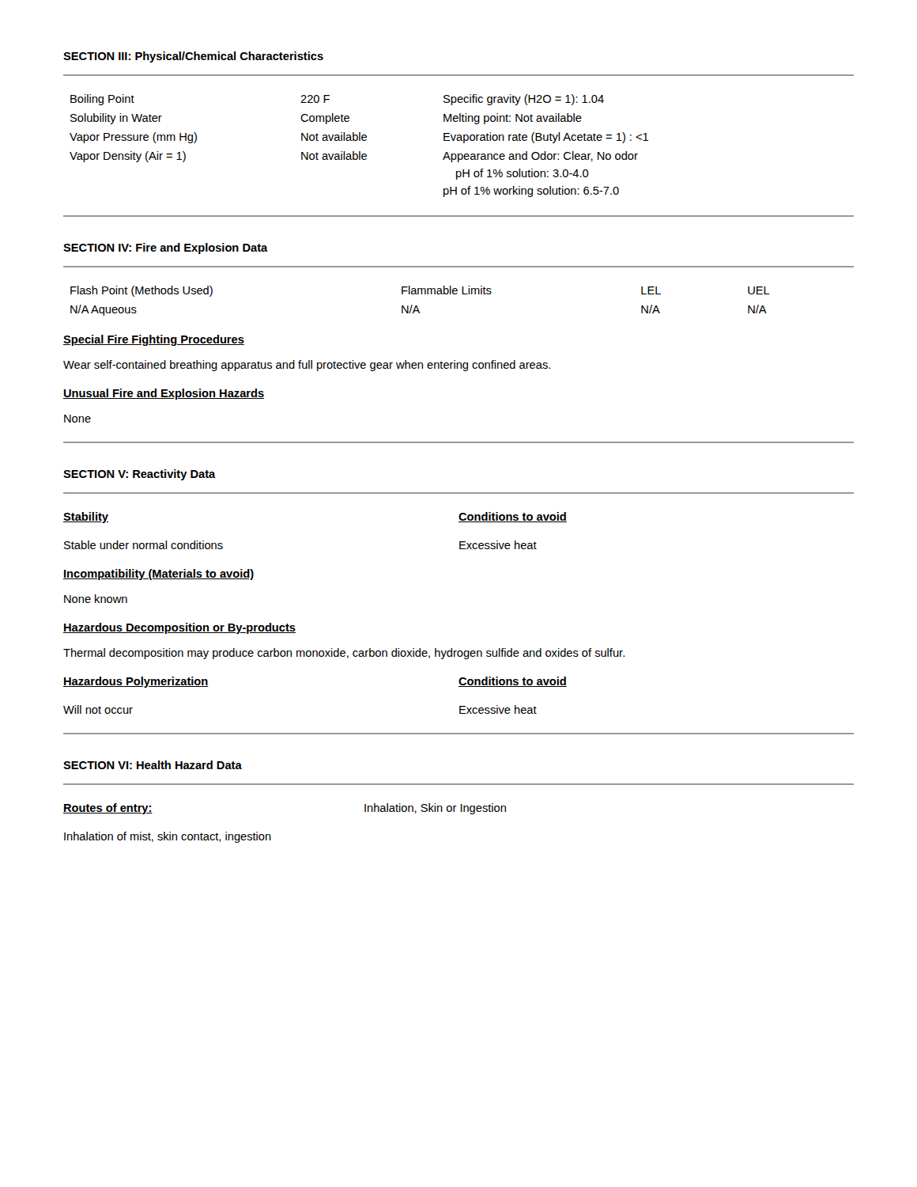SECTION III: Physical/Chemical Characteristics
| Boiling Point | 220 F | Specific gravity (H2O = 1): 1.04 |
| Solubility in Water | Complete | Melting point: Not available |
| Vapor Pressure (mm Hg) | Not available | Evaporation rate (Butyl Acetate = 1) : <1 |
| Vapor Density (Air = 1) | Not available | Appearance and Odor: Clear, No odor pH of 1% solution: 3.0-4.0 pH of 1% working solution: 6.5-7.0 |
SECTION IV: Fire and Explosion Data
| Flash Point (Methods Used) | Flammable Limits | LEL | UEL |
| N/A Aqueous | N/A | N/A | N/A |
Special Fire Fighting Procedures
Wear self-contained breathing apparatus and full protective gear when entering confined areas.
Unusual Fire and Explosion Hazards
None
SECTION V: Reactivity Data
| Stability | Conditions to avoid |
| Stable under normal conditions | Excessive heat |
Incompatibility (Materials to avoid)
None known
Hazardous Decomposition or By-products
Thermal decomposition may produce carbon monoxide, carbon dioxide, hydrogen sulfide and oxides of sulfur.
| Hazardous Polymerization | Conditions to avoid |
| Will not occur | Excessive heat |
SECTION VI: Health Hazard Data
| Routes of entry: | Inhalation, Skin or Ingestion |
Inhalation of mist, skin contact, ingestion